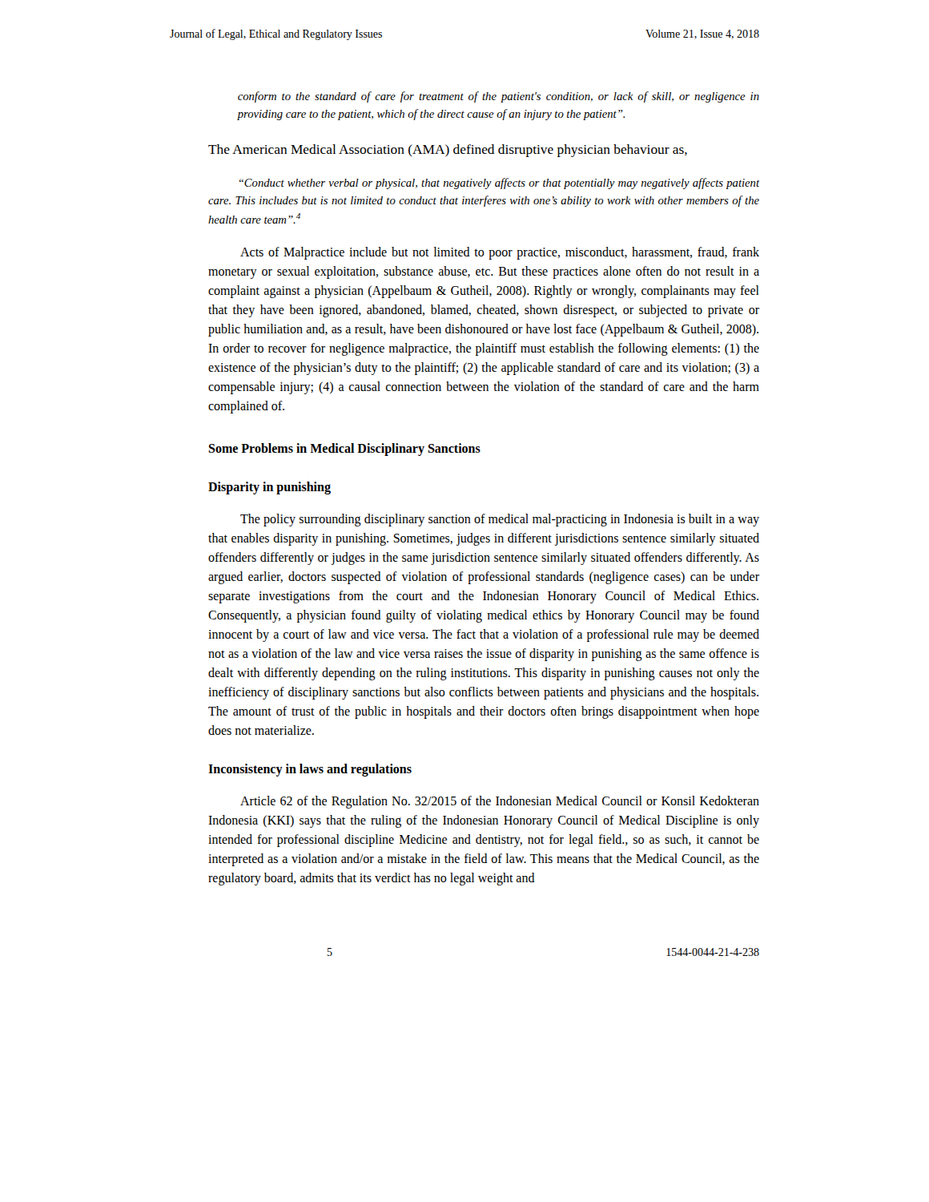Journal of Legal, Ethical and Regulatory Issues Volume 21, Issue 4, 2018
conform to the standard of care for treatment of the patient's condition, or lack of skill, or negligence in providing care to the patient, which of the direct cause of an injury to the patient”.
The American Medical Association (AMA) defined disruptive physician behaviour as,
“Conduct whether verbal or physical, that negatively affects or that potentially may negatively affects patient care. This includes but is not limited to conduct that interferes with one’s ability to work with other members of the health care team”.4
Acts of Malpractice include but not limited to poor practice, misconduct, harassment, fraud, frank monetary or sexual exploitation, substance abuse, etc. But these practices alone often do not result in a complaint against a physician (Appelbaum & Gutheil, 2008). Rightly or wrongly, complainants may feel that they have been ignored, abandoned, blamed, cheated, shown disrespect, or subjected to private or public humiliation and, as a result, have been dishonoured or have lost face (Appelbaum & Gutheil, 2008). In order to recover for negligence malpractice, the plaintiff must establish the following elements: (1) the existence of the physician’s duty to the plaintiff; (2) the applicable standard of care and its violation; (3) a compensable injury; (4) a causal connection between the violation of the standard of care and the harm complained of.
Some Problems in Medical Disciplinary Sanctions
Disparity in punishing
The policy surrounding disciplinary sanction of medical mal-practicing in Indonesia is built in a way that enables disparity in punishing. Sometimes, judges in different jurisdictions sentence similarly situated offenders differently or judges in the same jurisdiction sentence similarly situated offenders differently. As argued earlier, doctors suspected of violation of professional standards (negligence cases) can be under separate investigations from the court and the Indonesian Honorary Council of Medical Ethics. Consequently, a physician found guilty of violating medical ethics by Honorary Council may be found innocent by a court of law and vice versa. The fact that a violation of a professional rule may be deemed not as a violation of the law and vice versa raises the issue of disparity in punishing as the same offence is dealt with differently depending on the ruling institutions. This disparity in punishing causes not only the inefficiency of disciplinary sanctions but also conflicts between patients and physicians and the hospitals. The amount of trust of the public in hospitals and their doctors often brings disappointment when hope does not materialize.
Inconsistency in laws and regulations
Article 62 of the Regulation No. 32/2015 of the Indonesian Medical Council or Konsil Kedokteran Indonesia (KKI) says that the ruling of the Indonesian Honorary Council of Medical Discipline is only intended for professional discipline Medicine and dentistry, not for legal field., so as such, it cannot be interpreted as a violation and/or a mistake in the field of law. This means that the Medical Council, as the regulatory board, admits that its verdict has no legal weight and
5 1544-0044-21-4-238